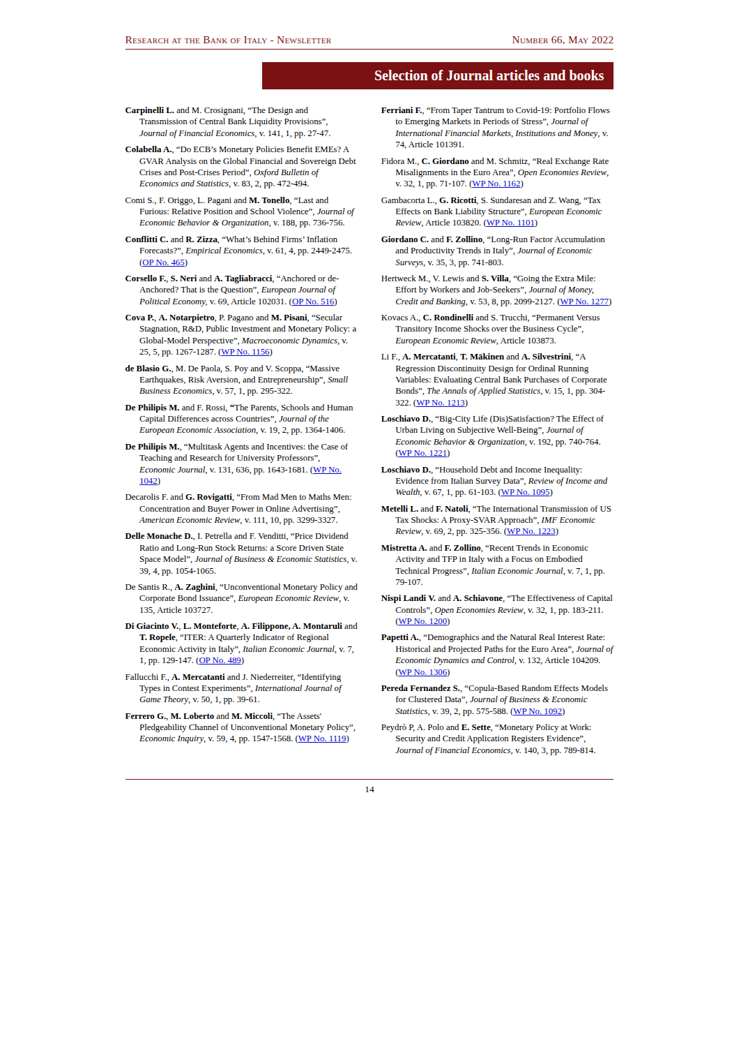Research at the Bank of Italy - Newsletter Number 66, May 2022
Selection of Journal articles and books
Carpinelli L. and M. Crosignani, “The Design and Transmission of Central Bank Liquidity Provisions”, Journal of Financial Economics, v. 141, 1, pp. 27-47.
Colabella A., “Do ECB’s Monetary Policies Benefit EMEs? A GVAR Analysis on the Global Financial and Sovereign Debt Crises and Post-Crises Period”, Oxford Bulletin of Economics and Statistics, v. 83, 2, pp. 472-494.
Comi S., F. Origgo, L. Pagani and M. Tonello, “Last and Furious: Relative Position and School Violence”, Journal of Economic Behavior & Organization, v. 188, pp. 736-756.
Conflitti C. and R. Zizza, “What’s Behind Firms’ Inflation Forecasts?”, Empirical Economics, v. 61, 4, pp. 2449-2475. (OP No. 465)
Corsello F., S. Neri and A. Tagliabracci, “Anchored or de-Anchored? That is the Question”, European Journal of Political Economy, v. 69, Article 102031. (OP No. 516)
Cova P., A. Notarpietro, P. Pagano and M. Pisani, “Secular Stagnation, R&D, Public Investment and Monetary Policy: a Global-Model Perspective”, Macroeconomic Dynamics, v. 25, 5, pp. 1267-1287. (WP No. 1156)
de Blasio G., M. De Paola, S. Poy and V. Scoppa, “Massive Earthquakes, Risk Aversion, and Entrepreneurship”, Small Business Economics, v. 57, 1, pp. 295-322.
De Philipis M. and F. Rossi, “The Parents, Schools and Human Capital Differences across Countries”, Journal of the European Economic Association, v. 19, 2, pp. 1364-1406.
De Philipis M., “Multitask Agents and Incentives: the Case of Teaching and Research for University Professors”, Economic Journal, v. 131, 636, pp. 1643-1681. (WP No. 1042)
Decarolis F. and G. Rovigatti, “From Mad Men to Maths Men: Concentration and Buyer Power in Online Advertising”, American Economic Review, v. 111, 10, pp. 3299-3327.
Delle Monache D., I. Petrella and F. Venditti, “Price Dividend Ratio and Long-Run Stock Returns: a Score Driven State Space Model”, Journal of Business & Economic Statistics, v. 39, 4, pp. 1054-1065.
De Santis R., A. Zaghini, “Unconventional Monetary Policy and Corporate Bond Issuance”, European Economic Review, v. 135, Article 103727.
Di Giacinto V., L. Monteforte, A. Filippone, A. Montaruli and T. Ropele, “ITER: A Quarterly Indicator of Regional Economic Activity in Italy”, Italian Economic Journal, v. 7, 1, pp. 129-147. (OP No. 489)
Fallucchi F., A. Mercatanti and J. Niederreiter, “Identifying Types in Contest Experiments”, International Journal of Game Theory, v. 50, 1, pp. 39-61.
Ferrero G., M. Loberto and M. Miccoli, “The Assets' Pledgeability Channel of Unconventional Monetary Policy”, Economic Inquiry, v. 59, 4, pp. 1547-1568. (WP No. 1119)
Ferriani F., “From Taper Tantrum to Covid-19: Portfolio Flows to Emerging Markets in Periods of Stress”, Journal of International Financial Markets, Institutions and Money, v. 74, Article 101391.
Fidora M., C. Giordano and M. Schmitz, “Real Exchange Rate Misalignments in the Euro Area”, Open Economies Review, v. 32, 1, pp. 71-107. (WP No. 1162)
Gambacorta L., G. Ricotti, S. Sundaresan and Z. Wang, “Tax Effects on Bank Liability Structure”, European Economic Review, Article 103820. (WP No. 1101)
Giordano C. and F. Zollino, “Long-Run Factor Accumulation and Productivity Trends in Italy”, Journal of Economic Surveys, v. 35, 3, pp. 741-803.
Hertweck M., V. Lewis and S. Villa, “Going the Extra Mile: Effort by Workers and Job-Seekers”, Journal of Money, Credit and Banking, v. 53, 8, pp. 2099-2127. (WP No. 1277)
Kovacs A., C. Rondinelli and S. Trucchi, “Permanent Versus Transitory Income Shocks over the Business Cycle”, European Economic Review, Article 103873.
Li F., A. Mercatanti, T. Mäkinen and A. Silvestrini, “A Regression Discontinuity Design for Ordinal Running Variables: Evaluating Central Bank Purchases of Corporate Bonds”, The Annals of Applied Statistics, v. 15, 1, pp. 304-322. (WP No. 1213)
Loschiavo D., “Big-City Life (Dis)Satisfaction? The Effect of Urban Living on Subjective Well-Being”, Journal of Economic Behavior & Organization, v. 192, pp. 740-764. (WP No. 1221)
Loschiavo D., “Household Debt and Income Inequality: Evidence from Italian Survey Data”, Review of Income and Wealth, v. 67, 1, pp. 61-103. (WP No. 1095)
Metelli L. and F. Natoli, “The International Transmission of US Tax Shocks: A Proxy-SVAR Approach”, IMF Economic Review, v. 69, 2, pp. 325-356. (WP No. 1223)
Mistretta A. and F. Zollino, “Recent Trends in Economic Activity and TFP in Italy with a Focus on Embodied Technical Progress”, Italian Economic Journal, v. 7, 1, pp. 79-107.
Nispi Landi V. and A. Schiavone, “The Effectiveness of Capital Controls”, Open Economies Review, v. 32, 1, pp. 183-211. (WP No. 1200)
Papetti A., “Demographics and the Natural Real Interest Rate: Historical and Projected Paths for the Euro Area”, Journal of Economic Dynamics and Control, v. 132, Article 104209. (WP No. 1306)
Pereda Fernandez S., “Copula-Based Random Effects Models for Clustered Data”, Journal of Business & Economic Statistics, v. 39, 2, pp. 575-588. (WP No. 1092)
Peydrò P, A. Polo and E. Sette, “Monetary Policy at Work: Security and Credit Application Registers Evidence”, Journal of Financial Economics, v. 140, 3, pp. 789-814.
14